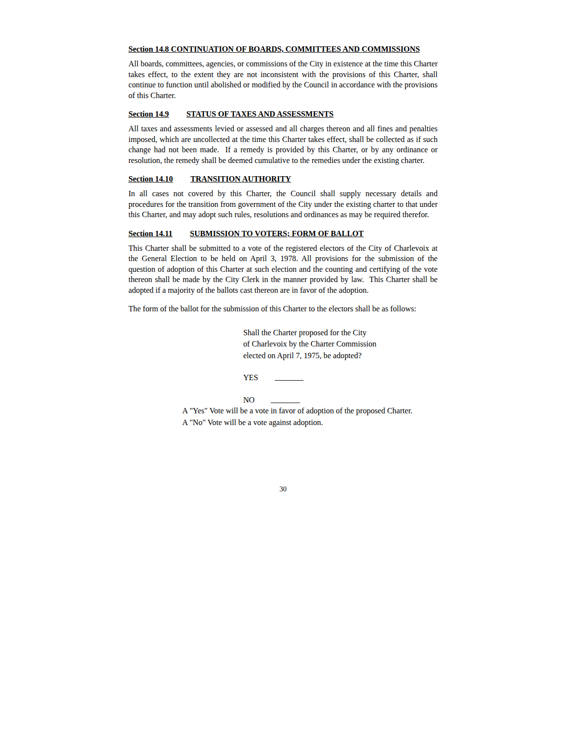Section 14.8 CONTINUATION OF BOARDS, COMMITTEES AND COMMISSIONS
All boards, committees, agencies, or commissions of the City in existence at the time this Charter takes effect, to the extent they are not inconsistent with the provisions of this Charter, shall continue to function until abolished or modified by the Council in accordance with the provisions of this Charter.
Section 14.9 STATUS OF TAXES AND ASSESSMENTS
All taxes and assessments levied or assessed and all charges thereon and all fines and penalties imposed, which are uncollected at the time this Charter takes effect, shall be collected as if such change had not been made. If a remedy is provided by this Charter, or by any ordinance or resolution, the remedy shall be deemed cumulative to the remedies under the existing charter.
Section 14.10 TRANSITION AUTHORITY
In all cases not covered by this Charter, the Council shall supply necessary details and procedures for the transition from government of the City under the existing charter to that under this Charter, and may adopt such rules, resolutions and ordinances as may be required therefor.
Section 14.11 SUBMISSION TO VOTERS; FORM OF BALLOT
This Charter shall be submitted to a vote of the registered electors of the City of Charlevoix at the General Election to be held on April 3, 1978. All provisions for the submission of the question of adoption of this Charter at such election and the counting and certifying of the vote thereon shall be made by the City Clerk in the manner provided by law. This Charter shall be adopted if a majority of the ballots cast thereon are in favor of the adoption.
The form of the ballot for the submission of this Charter to the electors shall be as follows:
Shall the Charter proposed for the City
of Charlevoix by the Charter Commission
elected on April 7, 1975, be adopted?
YES
NO
A "Yes" Vote will be a vote in favor of adoption of the proposed Charter.
A "No" Vote will be a vote against adoption.
30